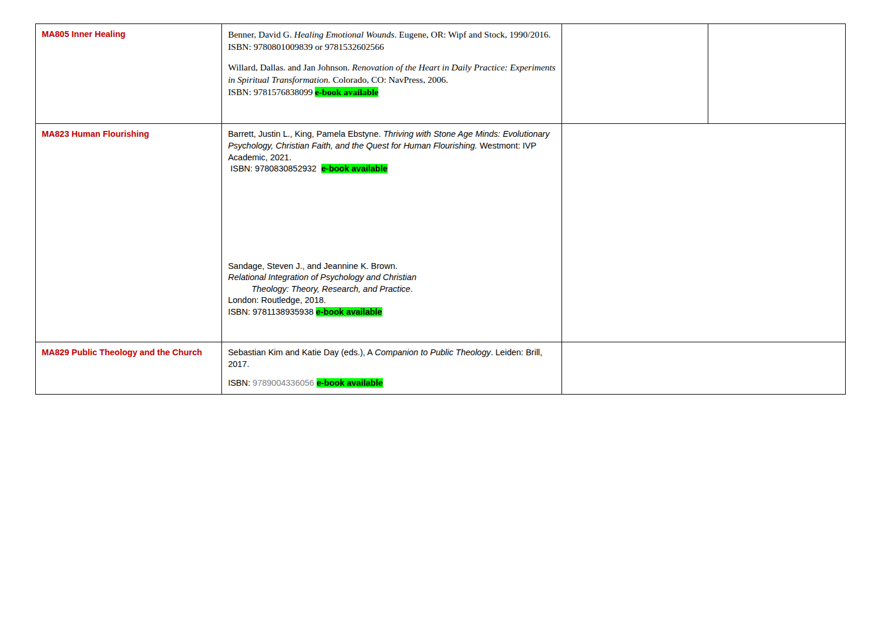| MA805 Inner Healing | Benner, David G. Healing Emotional Wounds . Eugene, OR: Wipf and Stock, 1990/2016. ISBN: 9780801009839 or 9781532602566 Willard, Dallas. and Jan Johnson. Renovation of the Heart in Daily Practice: Experiments in Spiritual Transformation. Colorado, CO: NavPress, 2006. ISBN: 9781576838099 e-book available | | |
| MA823 Human Flourishing | Barrett, Justin L., King, Pamela Ebstyne. Thriving with Stone Age Minds: Evolutionary Psychology, Christian Faith, and the Quest for Human Flourishing. Westmont: IVP Academic, 2021. ISBN: 9780830852932 e-book available Sandage, Steven J., and Jeannine K. Brown. Relational Integration of Psychology and Christian Theology: Theory, Research, and Practice . London: Routledge, 2018. ISBN: 9781138935938 e-book available | |
| MA829 Public Theology and the Church | Sebastian Kim and Katie Day (eds.), A Companion to Public Theology . Leiden: Brill, 2017. ISBN: 9789004336056 e-book available | |